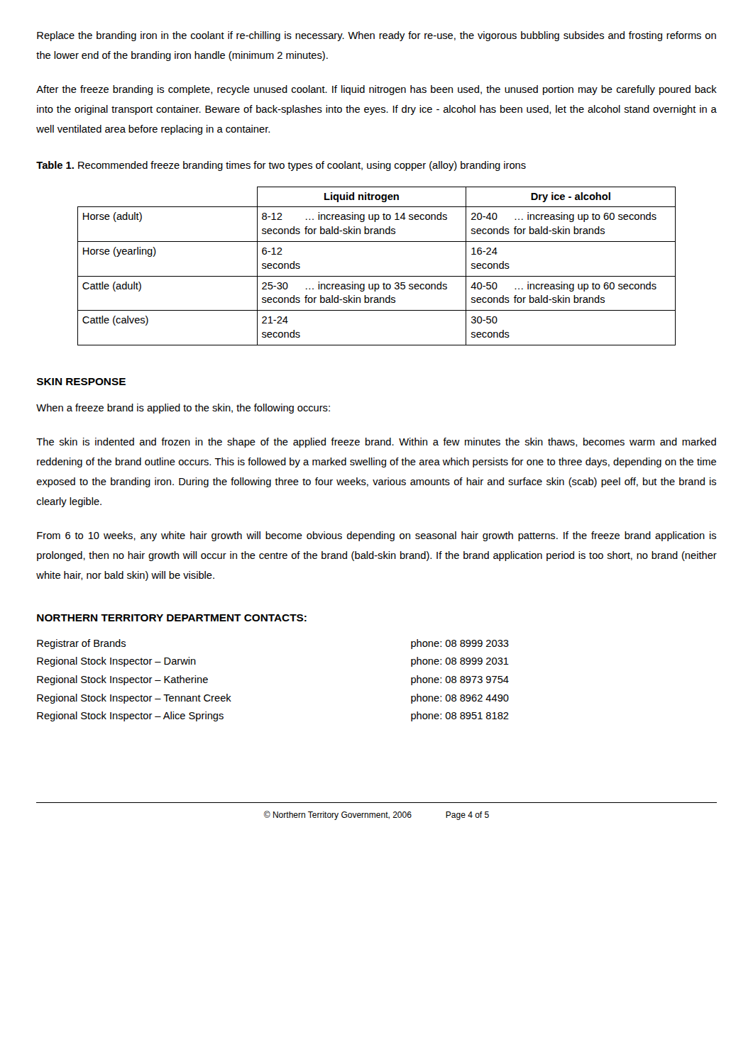Replace the branding iron in the coolant if re-chilling is necessary. When ready for re-use, the vigorous bubbling subsides and frosting reforms on the lower end of the branding iron handle (minimum 2 minutes).
After the freeze branding is complete, recycle unused coolant. If liquid nitrogen has been used, the unused portion may be carefully poured back into the original transport container. Beware of back-splashes into the eyes. If dry ice - alcohol has been used, let the alcohol stand overnight in a well ventilated area before replacing in a container.
Table 1. Recommended freeze branding times for two types of coolant, using copper (alloy) branding irons
| | Liquid nitrogen | Dry ice - alcohol |
| --- | --- | --- |
| Horse (adult) | 8-12 seconds … increasing up to 14 seconds for bald-skin brands | 20-40 seconds … increasing up to 60 seconds for bald-skin brands |
| Horse (yearling) | 6-12 seconds | 16-24 seconds |
| Cattle (adult) | 25-30 seconds … increasing up to 35 seconds for bald-skin brands | 40-50 seconds … increasing up to 60 seconds for bald-skin brands |
| Cattle (calves) | 21-24 seconds | 30-50 seconds |
Skin response
When a freeze brand is applied to the skin, the following occurs:
The skin is indented and frozen in the shape of the applied freeze brand. Within a few minutes the skin thaws, becomes warm and marked reddening of the brand outline occurs. This is followed by a marked swelling of the area which persists for one to three days, depending on the time exposed to the branding iron. During the following three to four weeks, various amounts of hair and surface skin (scab) peel off, but the brand is clearly legible.
From 6 to 10 weeks, any white hair growth will become obvious depending on seasonal hair growth patterns. If the freeze brand application is prolonged, then no hair growth will occur in the centre of the brand (bald-skin brand). If the brand application period is too short, no brand (neither white hair, nor bald skin) will be visible.
Northern Territory Department Contacts:
Registrar of Brands phone: 08 8999 2033
Regional Stock Inspector – Darwin phone: 08 8999 2031
Regional Stock Inspector – Katherine phone: 08 8973 9754
Regional Stock Inspector – Tennant Creek phone: 08 8962 4490
Regional Stock Inspector – Alice Springs phone: 08 8951 8182
© Northern Territory Government, 2006 Page 4 of 5